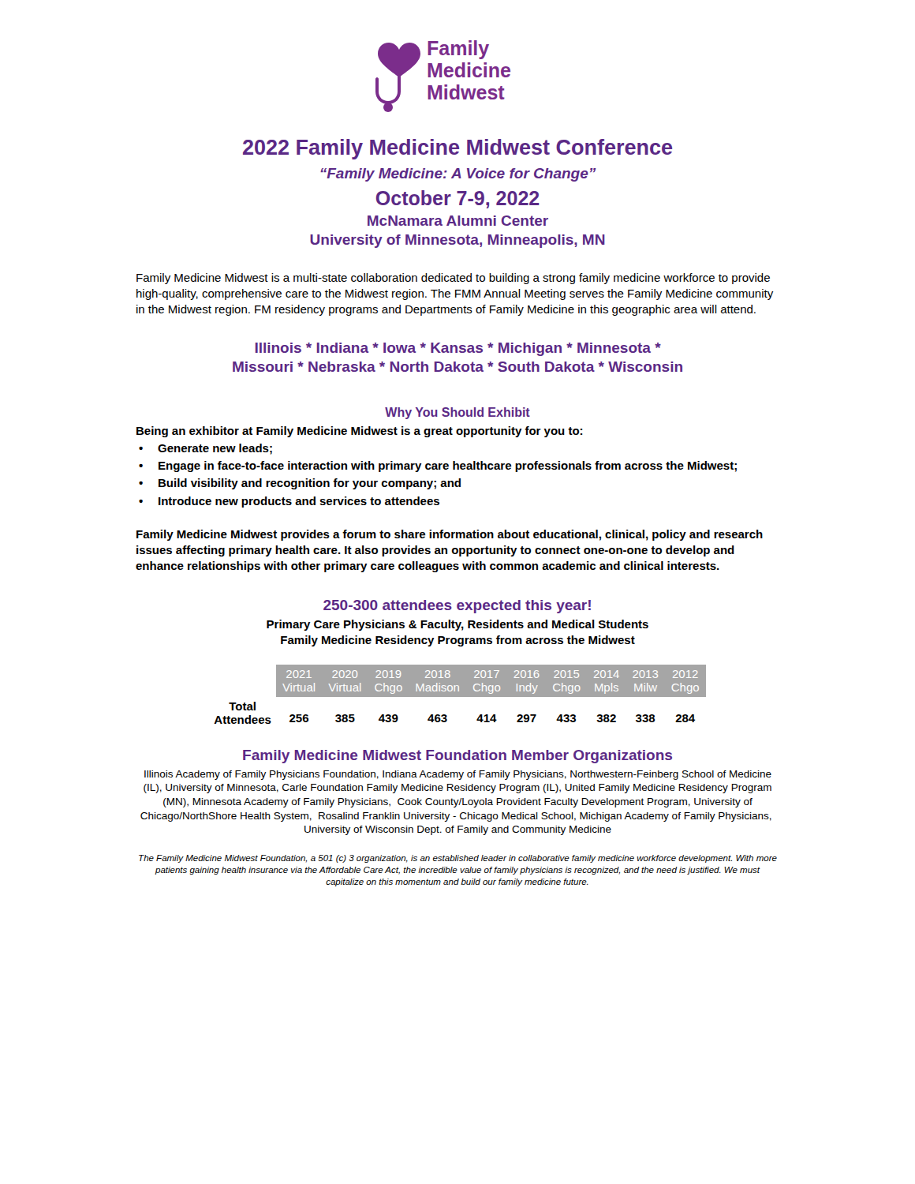Family Medicine Midwest
2022 Family Medicine Midwest Conference
“Family Medicine: A Voice for Change”
October 7-9, 2022
McNamara Alumni Center
University of Minnesota, Minneapolis, MN
Family Medicine Midwest is a multi-state collaboration dedicated to building a strong family medicine workforce to provide high-quality, comprehensive care to the Midwest region. The FMM Annual Meeting serves the Family Medicine community in the Midwest region. FM residency programs and Departments of Family Medicine in this geographic area will attend.
Illinois * Indiana * Iowa * Kansas * Michigan * Minnesota *
Missouri * Nebraska * North Dakota * South Dakota * Wisconsin
Why You Should Exhibit
Being an exhibitor at Family Medicine Midwest is a great opportunity for you to:
Generate new leads;
Engage in face-to-face interaction with primary care healthcare professionals from across the Midwest;
Build visibility and recognition for your company; and
Introduce new products and services to attendees
Family Medicine Midwest provides a forum to share information about educational, clinical, policy and research issues affecting primary health care. It also provides an opportunity to connect one-on-one to develop and enhance relationships with other primary care colleagues with common academic and clinical interests.
250-300 attendees expected this year!
Primary Care Physicians & Faculty, Residents and Medical Students
Family Medicine Residency Programs from across the Midwest
| | 2021 Virtual | 2020 Virtual | 2019 Chgo | 2018 Madison | 2017 Chgo | 2016 Indy | 2015 Chgo | 2014 Mpls | 2013 Milw | 2012 Chgo |
| Total Attendees | 256 | 385 | 439 | 463 | 414 | 297 | 433 | 382 | 338 | 284 |
Family Medicine Midwest Foundation Member Organizations
Illinois Academy of Family Physicians Foundation, Indiana Academy of Family Physicians, Northwestern-Feinberg School of Medicine (IL), University of Minnesota, Carle Foundation Family Medicine Residency Program (IL), United Family Medicine Residency Program (MN), Minnesota Academy of Family Physicians, Cook County/Loyola Provident Faculty Development Program, University of Chicago/NorthShore Health System, Rosalind Franklin University - Chicago Medical School, Michigan Academy of Family Physicians, University of Wisconsin Dept. of Family and Community Medicine
The Family Medicine Midwest Foundation, a 501 (c) 3 organization, is an established leader in collaborative family medicine workforce development. With more patients gaining health insurance via the Affordable Care Act, the incredible value of family physicians is recognized, and the need is justified. We must capitalize on this momentum and build our family medicine future.